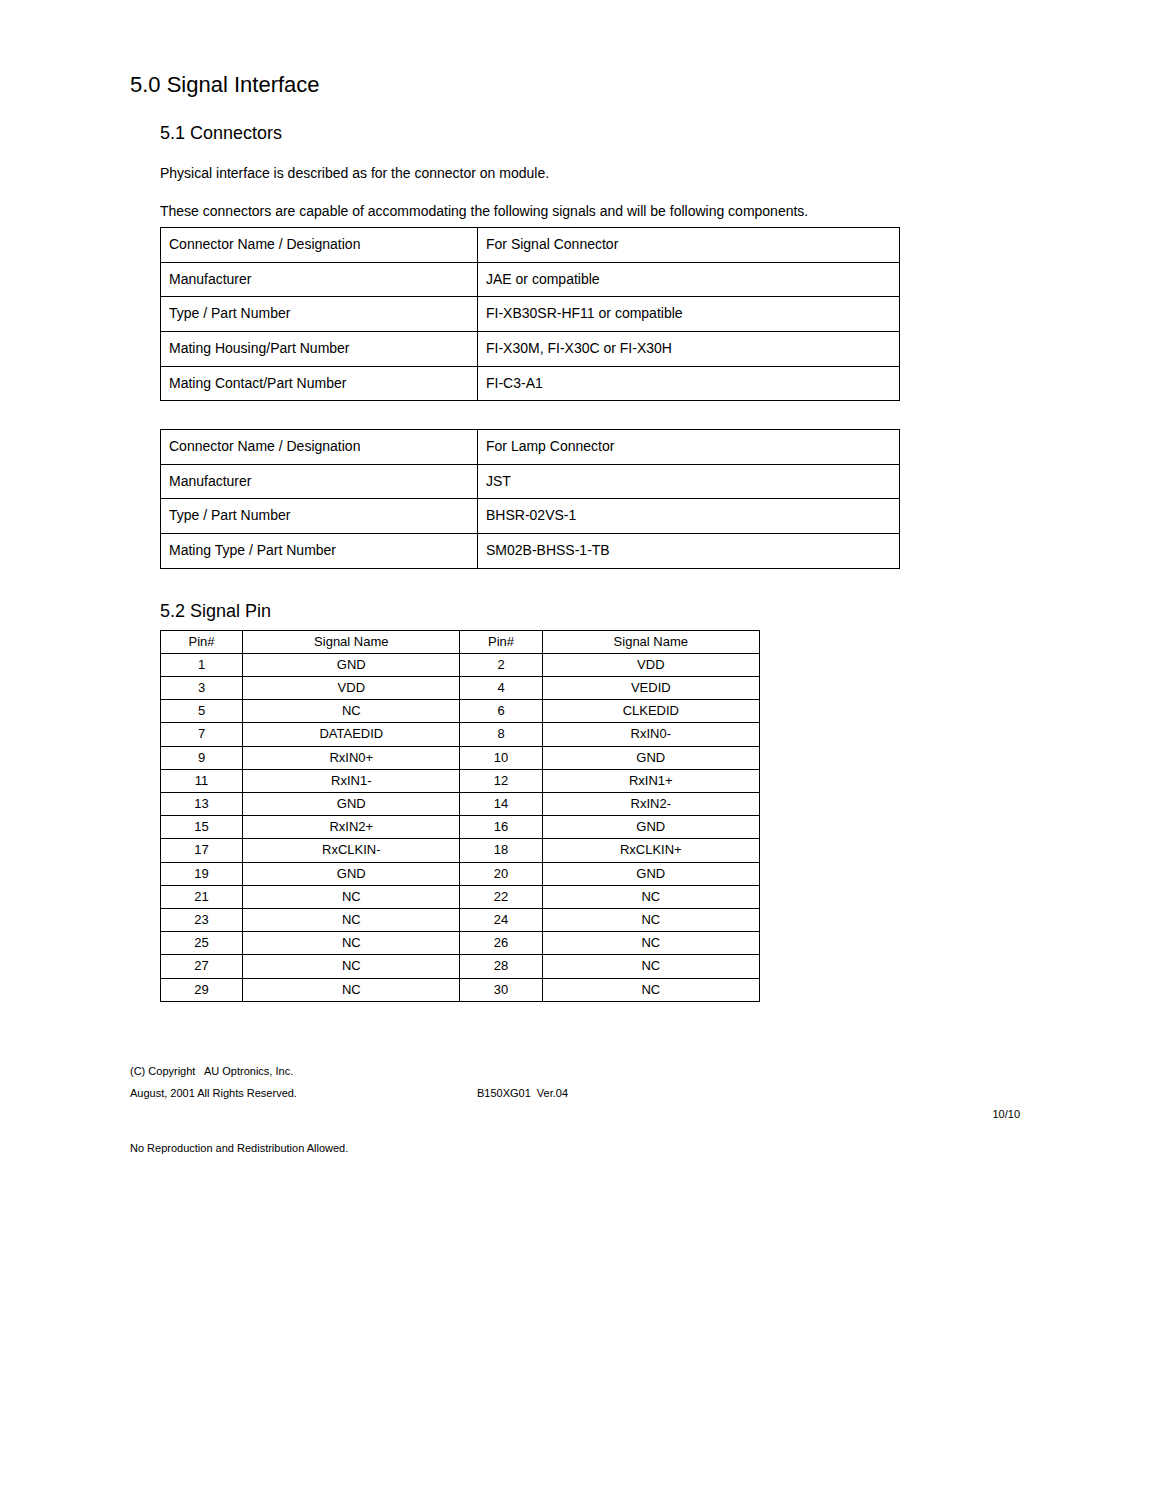5.0 Signal Interface
5.1 Connectors
Physical interface is described as for the connector on module.
These connectors are capable of accommodating the following signals and will be following components.
| Connector Name / Designation | For Signal Connector |
| Manufacturer | JAE or compatible |
| Type / Part Number | FI-XB30SR-HF11 or compatible |
| Mating Housing/Part Number | FI-X30M, FI-X30C or FI-X30H |
| Mating Contact/Part Number | FI-C3-A1 |
| Connector Name / Designation | For Lamp Connector |
| Manufacturer | JST |
| Type / Part Number | BHSR-02VS-1 |
| Mating Type / Part Number | SM02B-BHSS-1-TB |
5.2 Signal Pin
| Pin# | Signal Name | Pin# | Signal Name |
| --- | --- | --- | --- |
| 1 | GND | 2 | VDD |
| 3 | VDD | 4 | VEDID |
| 5 | NC | 6 | CLKEDID |
| 7 | DATAEDID | 8 | RxIN0- |
| 9 | RxIN0+ | 10 | GND |
| 11 | RxIN1- | 12 | RxIN1+ |
| 13 | GND | 14 | RxIN2- |
| 15 | RxIN2+ | 16 | GND |
| 17 | RxCLKIN- | 18 | RxCLKIN+ |
| 19 | GND | 20 | GND |
| 21 | NC | 22 | NC |
| 23 | NC | 24 | NC |
| 25 | NC | 26 | NC |
| 27 | NC | 28 | NC |
| 29 | NC | 30 | NC |
(C) Copyright AU Optronics, Inc.
August, 2001 All Rights Reserved.B150XG01 Ver.04
10/10
No Reproduction and Redistribution Allowed.